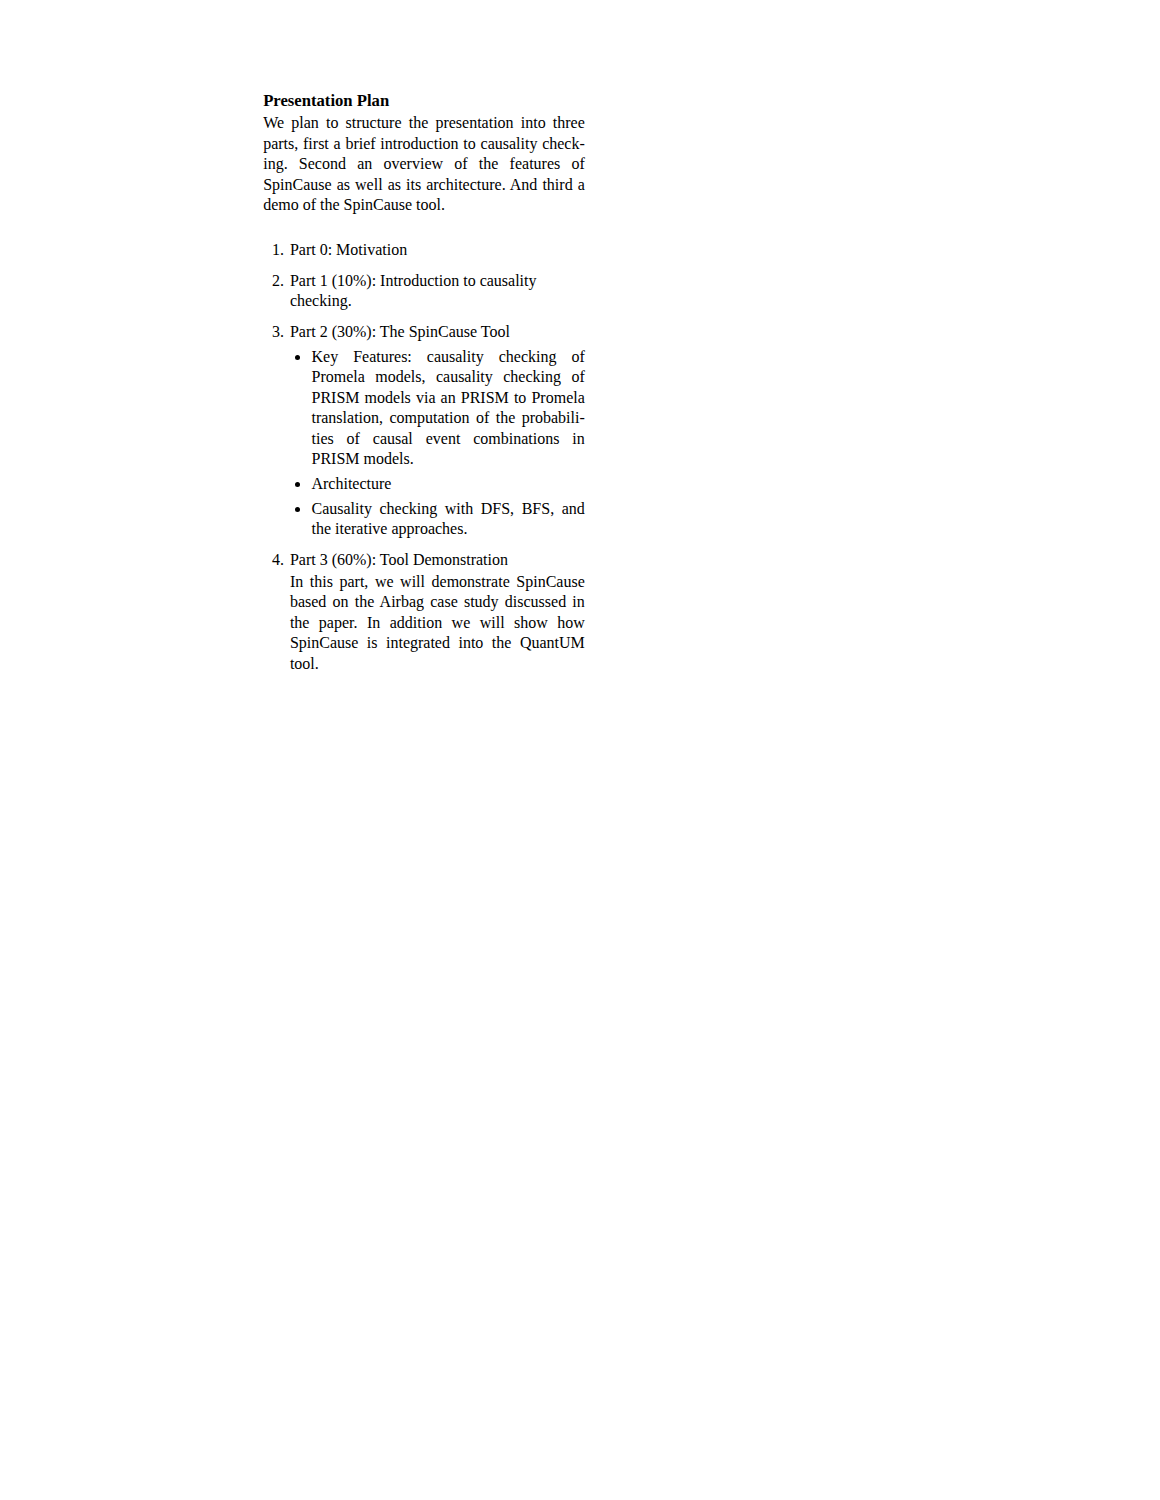Presentation Plan
We plan to structure the presentation into three parts, first a brief introduction to causality checking. Second an overview of the features of SpinCause as well as its architecture. And third a demo of the SpinCause tool.
Part 0: Motivation
Part 1 (10%): Introduction to causality checking.
Part 2 (30%): The SpinCause Tool
Key Features: causality checking of Promela models, causality checking of PRISM models via an PRISM to Promela translation, computation of the probabilities of causal event combinations in PRISM models.
Architecture
Causality checking with DFS, BFS, and the iterative approaches.
Part 3 (60%): Tool Demonstration In this part, we will demonstrate SpinCause based on the Airbag case study discussed in the paper. In addition we will show how SpinCause is integrated into the QuantUM tool.